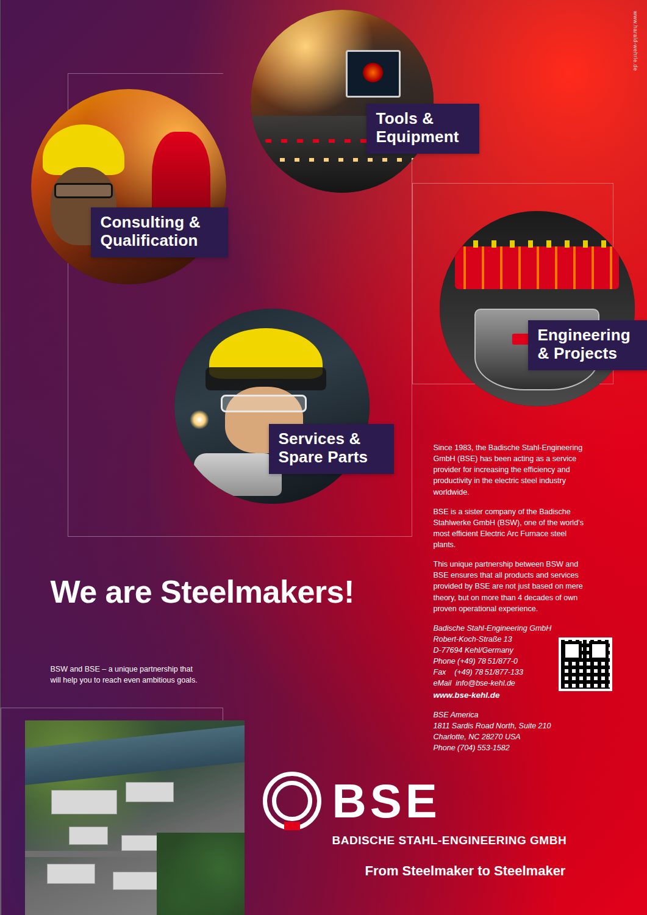www.harald-wehrle.de
Tools &
Equipment
Consulting &
Qualification
Engineering
& Projects
Services &
Spare Parts
We are Steelmakers!
BSW and BSE – a unique partnership that
will help you to reach even ambitious goals.
Since 1983, the Badische Stahl-Engineering GmbH (BSE) has been acting as a service provider for increasing the efficiency and productivity in the electric steel industry worldwide.
BSE is a sister company of the Badische Stahlwerke GmbH (BSW), one of the world’s most efficient Electric Arc Furnace steel plants.
This unique partnership between BSW and BSE ensures that all products and services provided by BSE are not just based on mere theory, but on more than 4 decades of own proven operational experience.
Badische Stahl-Engineering GmbH
Robert-Koch-Straße 13
D-77694 Kehl/Germany
Phone (+49) 78 51/877-0
Fax (+49) 78 51/877-133
eMail info@bse-kehl.de
www.bse-kehl.de BSE America
1811 Sardis Road North, Suite 210
Charlotte, NC 28270 USA
Phone (704) 553-1582
BSE
BADISCHE STAHL-ENGINEERING GMBH
From Steelmaker to Steelmaker